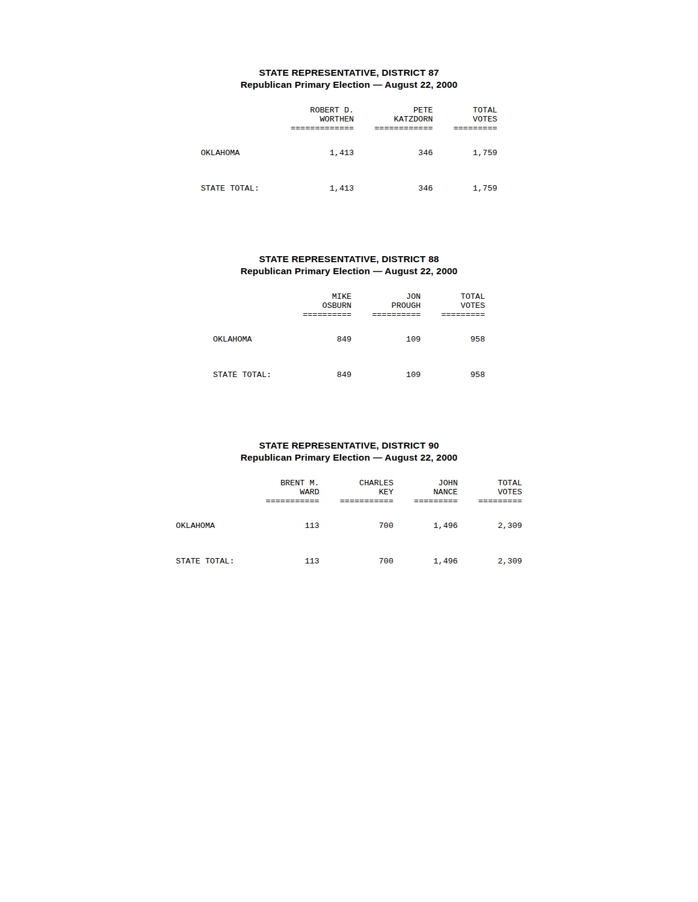STATE REPRESENTATIVE, DISTRICT 87
Republican Primary Election — August 22, 2000
| | ROBERT D. | PETE | TOTAL |
| | WORTHEN | KATZDORN | VOTES |
| | ============= | ============ | ========= |
| OKLAHOMA | 1,413 | 346 | 1,759 |
| STATE TOTAL: | 1,413 | 346 | 1,759 |
STATE REPRESENTATIVE, DISTRICT 88
Republican Primary Election — August 22, 2000
| | MIKE | JON | TOTAL |
| | OSBURN | PROUGH | VOTES |
| | ========== | ========== | ========= |
| OKLAHOMA | 849 | 109 | 958 |
| STATE TOTAL: | 849 | 109 | 958 |
STATE REPRESENTATIVE, DISTRICT 90
Republican Primary Election — August 22, 2000
| | BRENT M. | CHARLES | JOHN | TOTAL |
| | WARD | KEY | NANCE | VOTES |
| | =========== | =========== | ========= | ========= |
| OKLAHOMA | 113 | 700 | 1,496 | 2,309 |
| STATE TOTAL: | 113 | 700 | 1,496 | 2,309 |